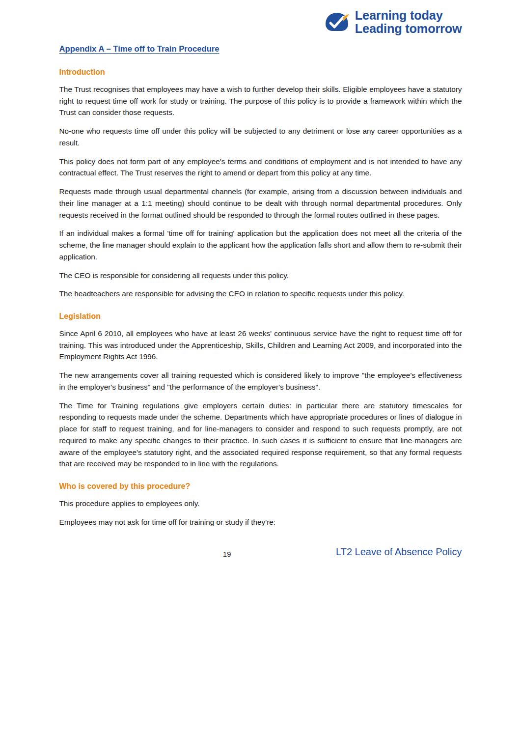Learning today Leading tomorrow
Appendix A – Time off to Train Procedure
Introduction
The Trust recognises that employees may have a wish to further develop their skills. Eligible employees have a statutory right to request time off work for study or training. The purpose of this policy is to provide a framework within which the Trust can consider those requests.
No-one who requests time off under this policy will be subjected to any detriment or lose any career opportunities as a result.
This policy does not form part of any employee's terms and conditions of employment and is not intended to have any contractual effect. The Trust reserves the right to amend or depart from this policy at any time.
Requests made through usual departmental channels (for example, arising from a discussion between individuals and their line manager at a 1:1 meeting) should continue to be dealt with through normal departmental procedures. Only requests received in the format outlined should be responded to through the formal routes outlined in these pages.
If an individual makes a formal 'time off for training' application but the application does not meet all the criteria of the scheme, the line manager should explain to the applicant how the application falls short and allow them to re-submit their application.
The CEO is responsible for considering all requests under this policy.
The headteachers are responsible for advising the CEO in relation to specific requests under this policy.
Legislation
Since April 6 2010, all employees who have at least 26 weeks' continuous service have the right to request time off for training. This was introduced under the Apprenticeship, Skills, Children and Learning Act 2009, and incorporated into the Employment Rights Act 1996.
The new arrangements cover all training requested which is considered likely to improve "the employee's effectiveness in the employer's business" and "the performance of the employer's business".
The Time for Training regulations give employers certain duties: in particular there are statutory timescales for responding to requests made under the scheme. Departments which have appropriate procedures or lines of dialogue in place for staff to request training, and for line-managers to consider and respond to such requests promptly, are not required to make any specific changes to their practice. In such cases it is sufficient to ensure that line-managers are aware of the employee's statutory right, and the associated required response requirement, so that any formal requests that are received may be responded to in line with the regulations.
Who is covered by this procedure?
This procedure applies to employees only.
Employees may not ask for time off for training or study if they're:
19
LT2 Leave of Absence Policy